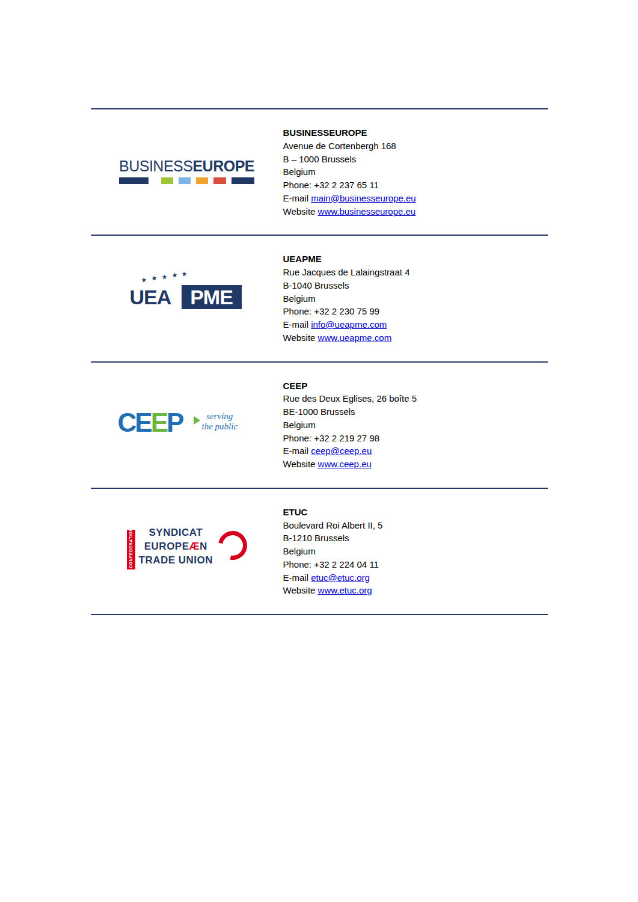BUSINESS EUROPE
BUSINESSEUROPE
Avenue de Cortenbergh 168
B – 1000 Brussels
Belgium
Phone: +32 2 237 65 11
E-mail main@businesseurope.eu
Website www.businesseurope.eu
★ ★ ★ ★ ★
UEA
PME
UEAPME
Rue Jacques de Lalaingstraat 4
B-1040 Brussels
Belgium
Phone: +32 2 230 75 99
E-mail info@ueapme.com
Website www.ueapme.com
CEEP
serving
the public
CEEP
Rue des Deux Eglises, 26 boîte 5
BE-1000 Brussels
Belgium
Phone: +32 2 219 27 98
E-mail ceep@ceep.eu
Website www.ceep.eu
CONFEDERATION
SYNDICAT
EUROPEÆN
TRADE UNION
ETUC
Boulevard Roi Albert II, 5
B-1210 Brussels
Belgium
Phone: +32 2 224 04 11
E-mail etuc@etuc.org
Website www.etuc.org